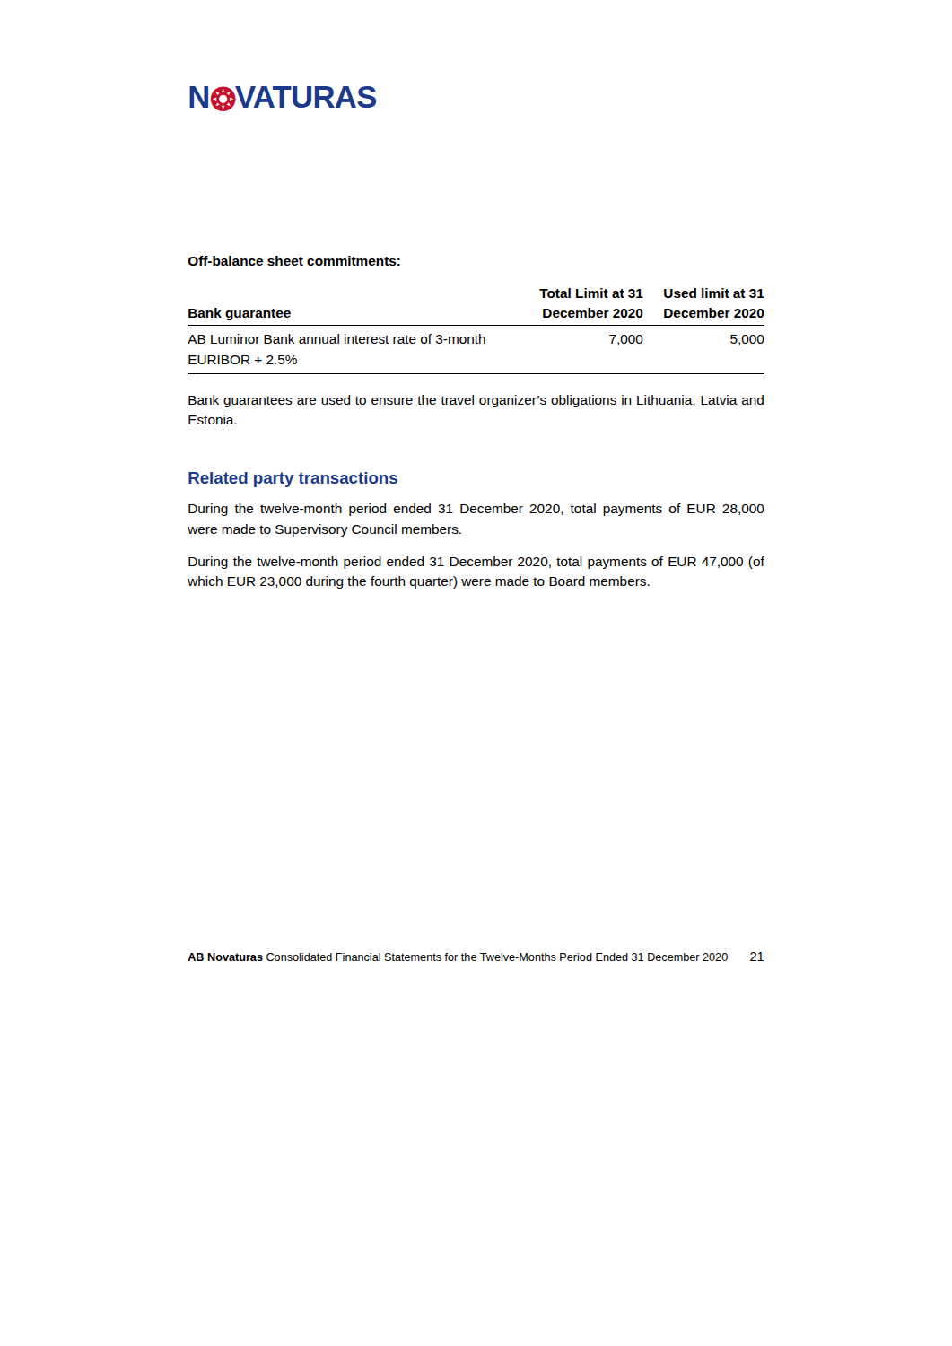N❂VATURAS
Off-balance sheet commitments:
| Bank guarantee | Total Limit at 31 December 2020 | Used limit at 31 December 2020 |
| --- | --- | --- |
| AB Luminor Bank annual interest rate of 3-month EURIBOR + 2.5% | 7,000 | 5,000 |
Bank guarantees are used to ensure the travel organizer’s obligations in Lithuania, Latvia and Estonia.
Related party transactions
During the twelve-month period ended 31 December 2020, total payments of EUR 28,000 were made to Supervisory Council members.
During the twelve-month period ended 31 December 2020, total payments of EUR 47,000 (of which EUR 23,000 during the fourth quarter) were made to Board members.
AB Novaturas Consolidated Financial Statements for the Twelve-Months Period Ended 31 December 2020
21